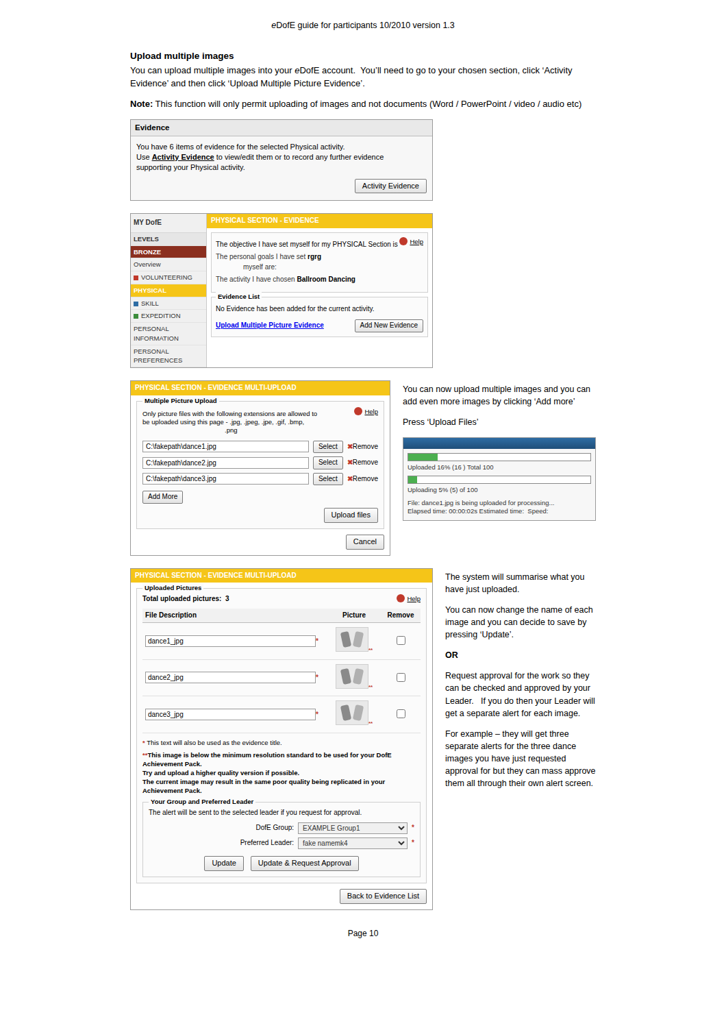e DofE guide for participants 10/2010 version 1.3
Upload multiple images
You can upload multiple images into your e DofE account. You’ll need to go to your chosen section, click ‘Activity Evidence’ and then click ‘Upload Multiple Picture Evidence’.
Note: This function will only permit uploading of images and not documents (Word / PowerPoint / video / audio etc)
Evidence
You have 6 items of evidence for the selected Physical activity.
Use Activity Evidence to view/edit them or to record any further evidence
supporting your Physical activity.
Activity Evidence
MY DofE
LEVELS
BRONZE
Overview
VOLUNTEERING
PHYSICAL
SKILL
EXPEDITION
PERSONAL
INFORMATION
PERSONAL
PREFERENCES
PHYSICAL SECTION - EVIDENCE
Help
The objective I have set myself for my PHYSICAL Section is
The personal goals I have set rgrg
myself are:
The activity I have chosen Ballroom Dancing
Evidence List
No Evidence has been added for the current activity.
Upload Multiple Picture Evidence Add New Evidence
PHYSICAL SECTION - EVIDENCE MULTI-UPLOAD
Multiple Picture Upload Help
Only picture files with the following extensions are allowed to
be uploaded using this page - .jpg, .jpeg, .jpe, .gif, .bmp,
.png
Select ✖Remove
Select ✖Remove
Select ✖Remove
Add More
Upload files
Cancel
You can now upload multiple images and you can add even more images by clicking ‘Add more’
Press ‘Upload Files’
Uploaded 16% (16 ) Total 100
Uploading 5% (5) of 100
File: dance1.jpg is being uploaded for processing...
Elapsed time: 00:00:02s Estimated time: Speed:
PHYSICAL SECTION - EVIDENCE MULTI-UPLOAD
Uploaded Pictures Help
Total uploaded pictures: 3
| File Description | Picture | Remove |
| --- | --- | --- |
| * | ** | |
| * | ** | |
| * | ** | |
* This text will also be used as the evidence title.
**This image is below the minimum resolution standard to be used for your DofE Achievement Pack.
Try and upload a higher quality version if possible.
The current image may result in the same poor quality being replicated in your Achievement Pack.
Your Group and Preferred Leader
The alert will be sent to the selected leader if you request for approval.
DofE Group: EXAMPLE Group1*
Preferred Leader: fake namemk4*
Update Update & Request Approval
Back to Evidence List
The system will summarise what you have just uploaded.
You can now change the name of each image and you can decide to save by pressing ‘Update’.
OR
Request approval for the work so they can be checked and approved by your Leader. If you do then your Leader will get a separate alert for each image.
For example – they will get three separate alerts for the three dance images you have just requested approval for but they can mass approve them all through their own alert screen.
Page 10